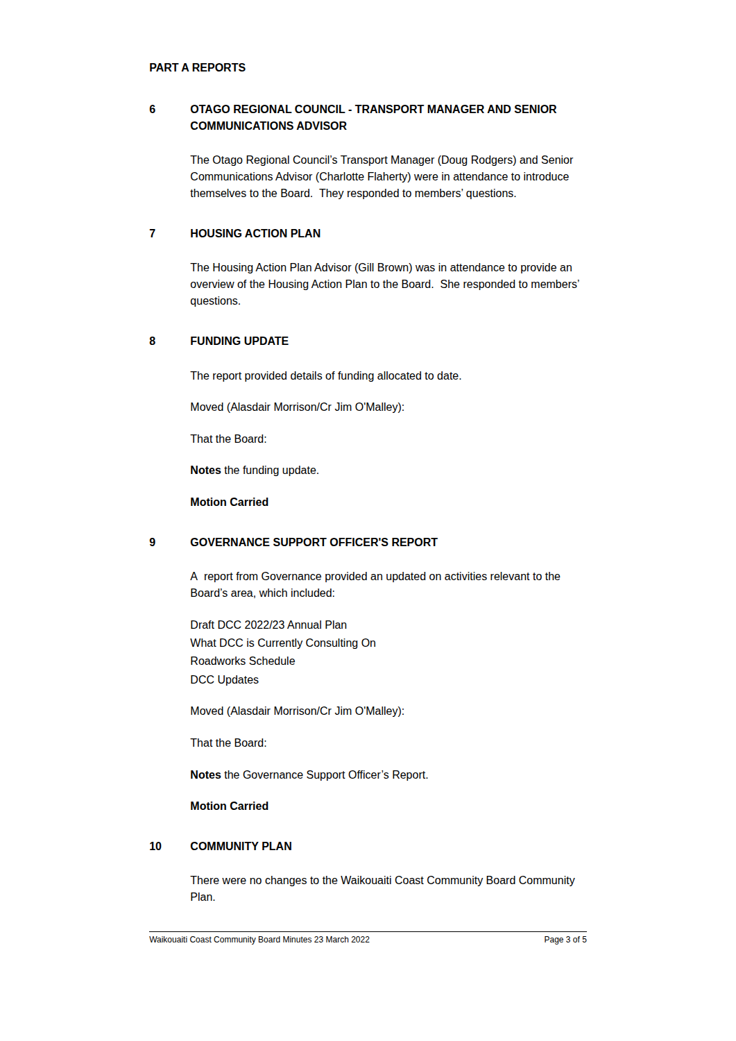PART A REPORTS
6
OTAGO REGIONAL COUNCIL - TRANSPORT MANAGER AND SENIOR COMMUNICATIONS ADVISOR
The Otago Regional Council’s Transport Manager (Doug Rodgers) and Senior Communications Advisor (Charlotte Flaherty) were in attendance to introduce themselves to the Board. They responded to members’ questions.
7
HOUSING ACTION PLAN
The Housing Action Plan Advisor (Gill Brown) was in attendance to provide an overview of the Housing Action Plan to the Board. She responded to members’ questions.
8
FUNDING UPDATE
The report provided details of funding allocated to date.
Moved (Alasdair Morrison/Cr Jim O'Malley):
That the Board:
Notes the funding update.
Motion Carried
9
GOVERNANCE SUPPORT OFFICER'S REPORT
A report from Governance provided an updated on activities relevant to the Board’s area, which included:
Draft DCC 2022/23 Annual Plan
What DCC is Currently Consulting On
Roadworks Schedule
DCC Updates
Moved (Alasdair Morrison/Cr Jim O'Malley):
That the Board:
Notes the Governance Support Officer’s Report.
Motion Carried
10
COMMUNITY PLAN
There were no changes to the Waikouaiti Coast Community Board Community Plan.
Waikouaiti Coast Community Board Minutes 23 March 2022 Page 3 of 5